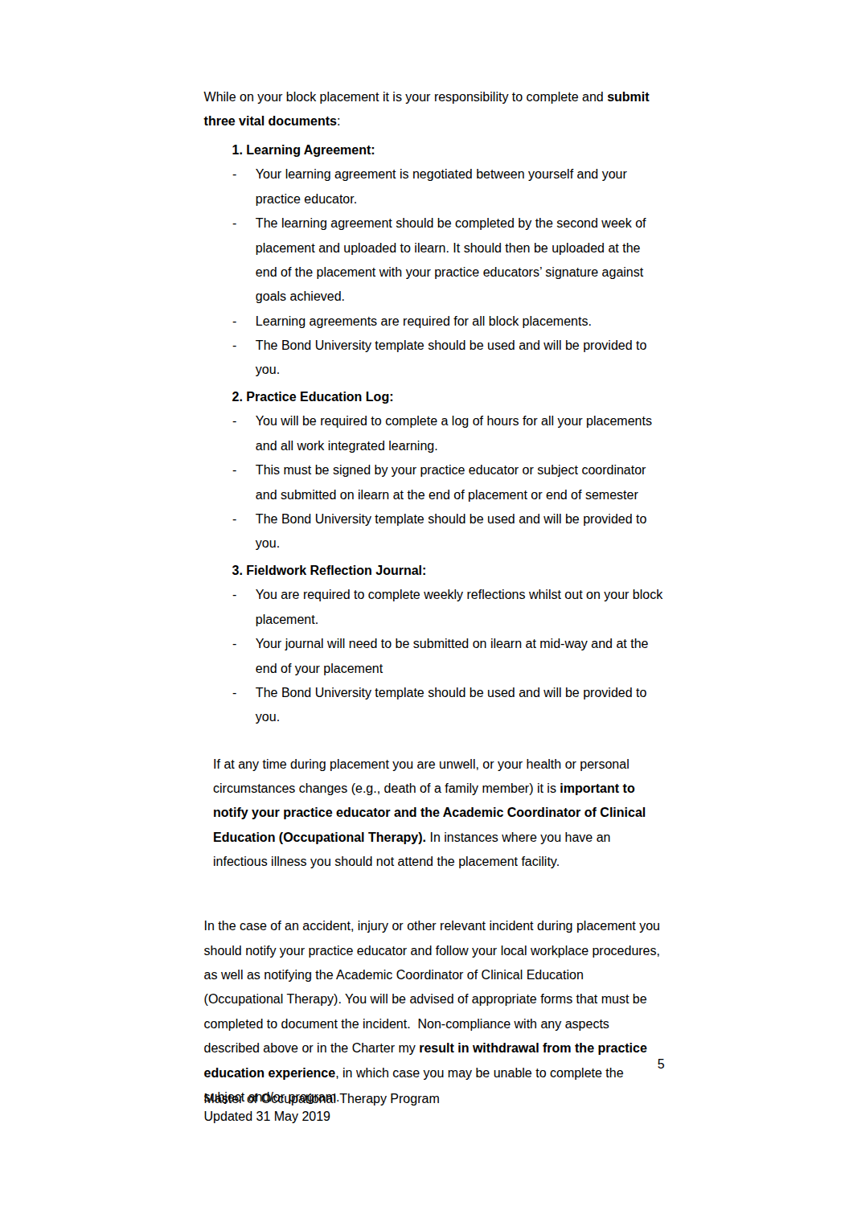While on your block placement it is your responsibility to complete and submit three vital documents:
Learning Agreement:
Your learning agreement is negotiated between yourself and your practice educator.
The learning agreement should be completed by the second week of placement and uploaded to ilearn. It should then be uploaded at the end of the placement with your practice educators’ signature against goals achieved.
Learning agreements are required for all block placements.
The Bond University template should be used and will be provided to you.
Practice Education Log:
You will be required to complete a log of hours for all your placements and all work integrated learning.
This must be signed by your practice educator or subject coordinator and submitted on ilearn at the end of placement or end of semester
The Bond University template should be used and will be provided to you.
Fieldwork Reflection Journal:
You are required to complete weekly reflections whilst out on your block placement.
Your journal will need to be submitted on ilearn at mid-way and at the end of your placement
The Bond University template should be used and will be provided to you.
If at any time during placement you are unwell, or your health or personal circumstances changes (e.g., death of a family member) it is important to notify your practice educator and the Academic Coordinator of Clinical Education (Occupational Therapy). In instances where you have an infectious illness you should not attend the placement facility.
In the case of an accident, injury or other relevant incident during placement you should notify your practice educator and follow your local workplace procedures, as well as notifying the Academic Coordinator of Clinical Education (Occupational Therapy). You will be advised of appropriate forms that must be completed to document the incident. Non-compliance with any aspects described above or in the Charter my result in withdrawal from the practice education experience, in which case you may be unable to complete the subject and/or program.
5
Master of Occupational Therapy Program
Updated 31 May 2019